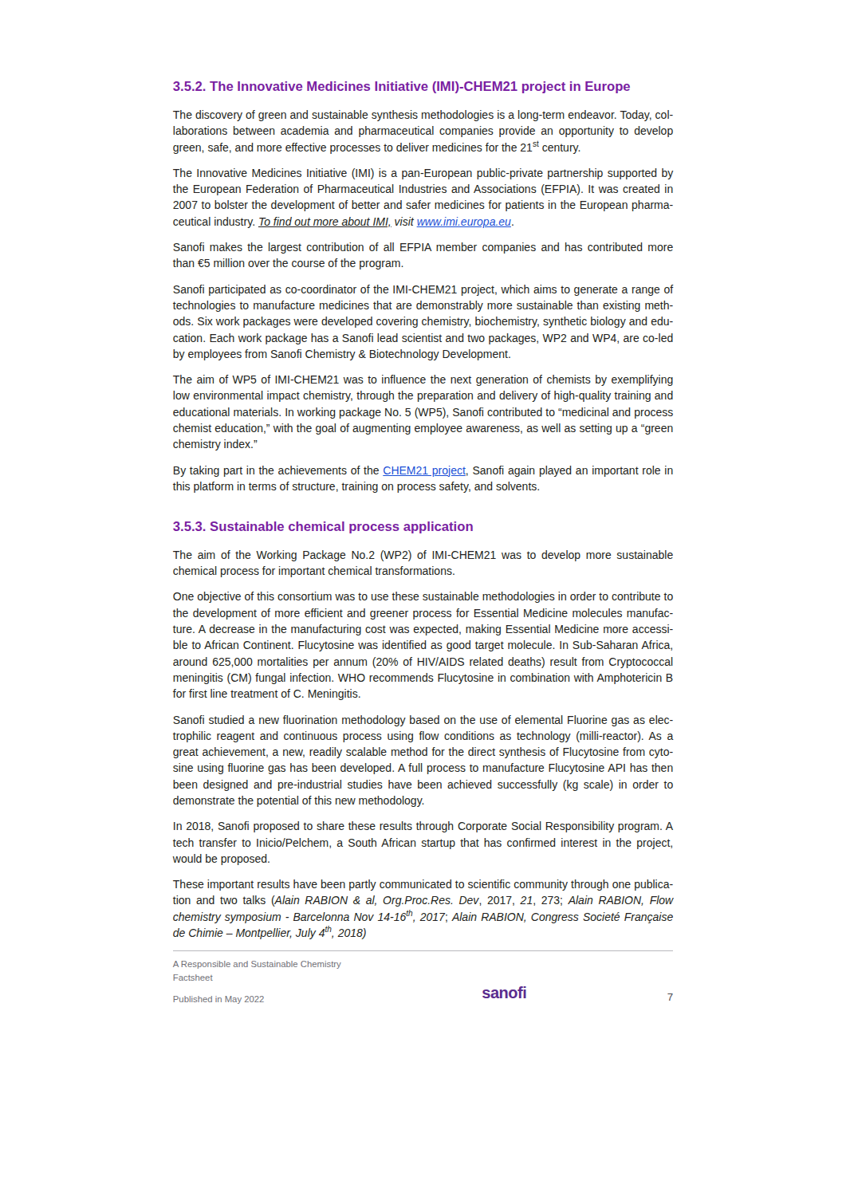3.5.2. The Innovative Medicines Initiative (IMI)-CHEM21 project in Europe
The discovery of green and sustainable synthesis methodologies is a long-term endeavor. Today, collaborations between academia and pharmaceutical companies provide an opportunity to develop green, safe, and more effective processes to deliver medicines for the 21st century.
The Innovative Medicines Initiative (IMI) is a pan-European public-private partnership supported by the European Federation of Pharmaceutical Industries and Associations (EFPIA). It was created in 2007 to bolster the development of better and safer medicines for patients in the European pharmaceutical industry. To find out more about IMI, visit www.imi.europa.eu.
Sanofi makes the largest contribution of all EFPIA member companies and has contributed more than €5 million over the course of the program.
Sanofi participated as co-coordinator of the IMI-CHEM21 project, which aims to generate a range of technologies to manufacture medicines that are demonstrably more sustainable than existing methods. Six work packages were developed covering chemistry, biochemistry, synthetic biology and education. Each work package has a Sanofi lead scientist and two packages, WP2 and WP4, are co-led by employees from Sanofi Chemistry & Biotechnology Development.
The aim of WP5 of IMI-CHEM21 was to influence the next generation of chemists by exemplifying low environmental impact chemistry, through the preparation and delivery of high-quality training and educational materials. In working package No. 5 (WP5), Sanofi contributed to “medicinal and process chemist education,” with the goal of augmenting employee awareness, as well as setting up a “green chemistry index.”
By taking part in the achievements of the CHEM21 project, Sanofi again played an important role in this platform in terms of structure, training on process safety, and solvents.
3.5.3. Sustainable chemical process application
The aim of the Working Package No.2 (WP2) of IMI-CHEM21 was to develop more sustainable chemical process for important chemical transformations.
One objective of this consortium was to use these sustainable methodologies in order to contribute to the development of more efficient and greener process for Essential Medicine molecules manufacture. A decrease in the manufacturing cost was expected, making Essential Medicine more accessible to African Continent. Flucytosine was identified as good target molecule. In Sub-Saharan Africa, around 625,000 mortalities per annum (20% of HIV/AIDS related deaths) result from Cryptococcal meningitis (CM) fungal infection. WHO recommends Flucytosine in combination with Amphotericin B for first line treatment of C. Meningitis.
Sanofi studied a new fluorination methodology based on the use of elemental Fluorine gas as electrophilic reagent and continuous process using flow conditions as technology (milli-reactor). As a great achievement, a new, readily scalable method for the direct synthesis of Flucytosine from cytosine using fluorine gas has been developed. A full process to manufacture Flucytosine API has then been designed and pre-industrial studies have been achieved successfully (kg scale) in order to demonstrate the potential of this new methodology.
In 2018, Sanofi proposed to share these results through Corporate Social Responsibility program. A tech transfer to Inicio/Pelchem, a South African startup that has confirmed interest in the project, would be proposed.
These important results have been partly communicated to scientific community through one publication and two talks (Alain RABION & al, Org.Proc.Res. Dev, 2017, 21, 273; Alain RABION, Flow chemistry symposium - Barcelonna Nov 14-16th, 2017; Alain RABION, Congress Societé Française de Chimie – Montpellier, July 4th, 2018)
A Responsible and Sustainable Chemistry
Factsheet
Published in May 2022
sanofi
7